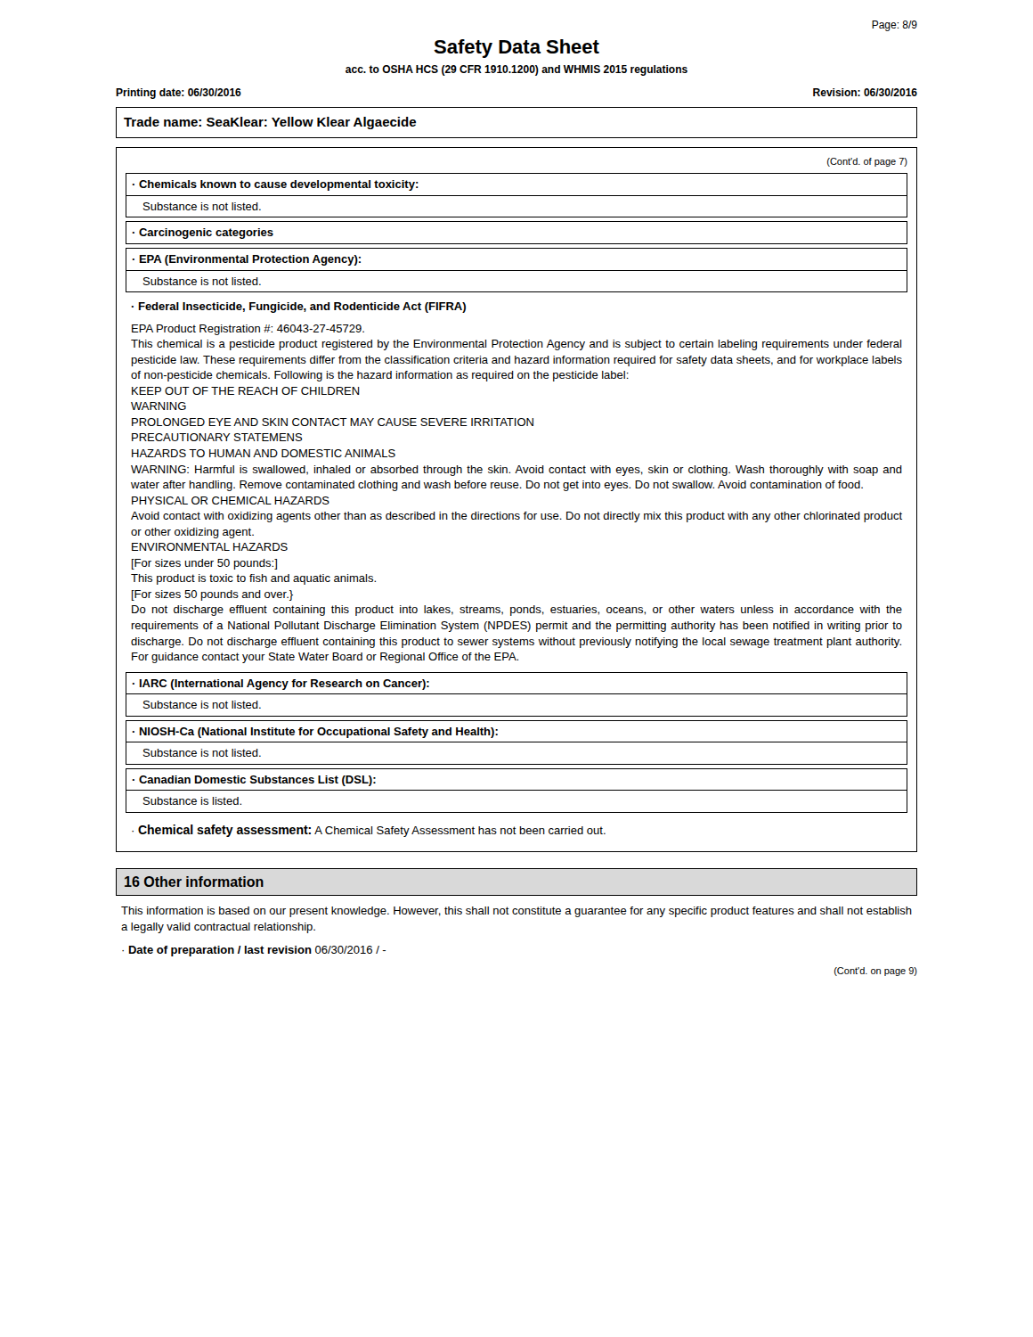Page: 8/9
Safety Data Sheet
acc. to OSHA HCS (29 CFR 1910.1200) and WHMIS 2015 regulations
Printing date: 06/30/2016 Revision: 06/30/2016
Trade name: SeaKlear: Yellow Klear Algaecide
(Cont'd. of page 7)
Chemicals known to cause developmental toxicity:
Substance is not listed.
Carcinogenic categories
EPA (Environmental Protection Agency):
Substance is not listed.
Federal Insecticide, Fungicide, and Rodenticide Act (FIFRA)
EPA Product Registration #: 46043-27-45729.
This chemical is a pesticide product registered by the Environmental Protection Agency and is subject to certain labeling requirements under federal pesticide law. These requirements differ from the classification criteria and hazard information required for safety data sheets, and for workplace labels of non-pesticide chemicals. Following is the hazard information as required on the pesticide label:
KEEP OUT OF THE REACH OF CHILDREN
WARNING
PROLONGED EYE AND SKIN CONTACT MAY CAUSE SEVERE IRRITATION
PRECAUTIONARY STATEMENS
HAZARDS TO HUMAN AND DOMESTIC ANIMALS
WARNING: Harmful is swallowed, inhaled or absorbed through the skin. Avoid contact with eyes, skin or clothing. Wash thoroughly with soap and water after handling. Remove contaminated clothing and wash before reuse. Do not get into eyes. Do not swallow. Avoid contamination of food.
PHYSICAL OR CHEMICAL HAZARDS
Avoid contact with oxidizing agents other than as described in the directions for use. Do not directly mix this product with any other chlorinated product or other oxidizing agent.
ENVIRONMENTAL HAZARDS
[For sizes under 50 pounds:]
This product is toxic to fish and aquatic animals.
[For sizes 50 pounds and over.}
Do not discharge effluent containing this product into lakes, streams, ponds, estuaries, oceans, or other waters unless in accordance with the requirements of a National Pollutant Discharge Elimination System (NPDES) permit and the permitting authority has been notified in writing prior to discharge. Do not discharge effluent containing this product to sewer systems without previously notifying the local sewage treatment plant authority. For guidance contact your State Water Board or Regional Office of the EPA.
IARC (International Agency for Research on Cancer):
Substance is not listed.
NIOSH-Ca (National Institute for Occupational Safety and Health):
Substance is not listed.
Canadian Domestic Substances List (DSL):
Substance is listed.
Chemical safety assessment: A Chemical Safety Assessment has not been carried out.
16 Other information
This information is based on our present knowledge. However, this shall not constitute a guarantee for any specific product features and shall not establish a legally valid contractual relationship.
Date of preparation / last revision 06/30/2016 / -
(Cont'd. on page 9)